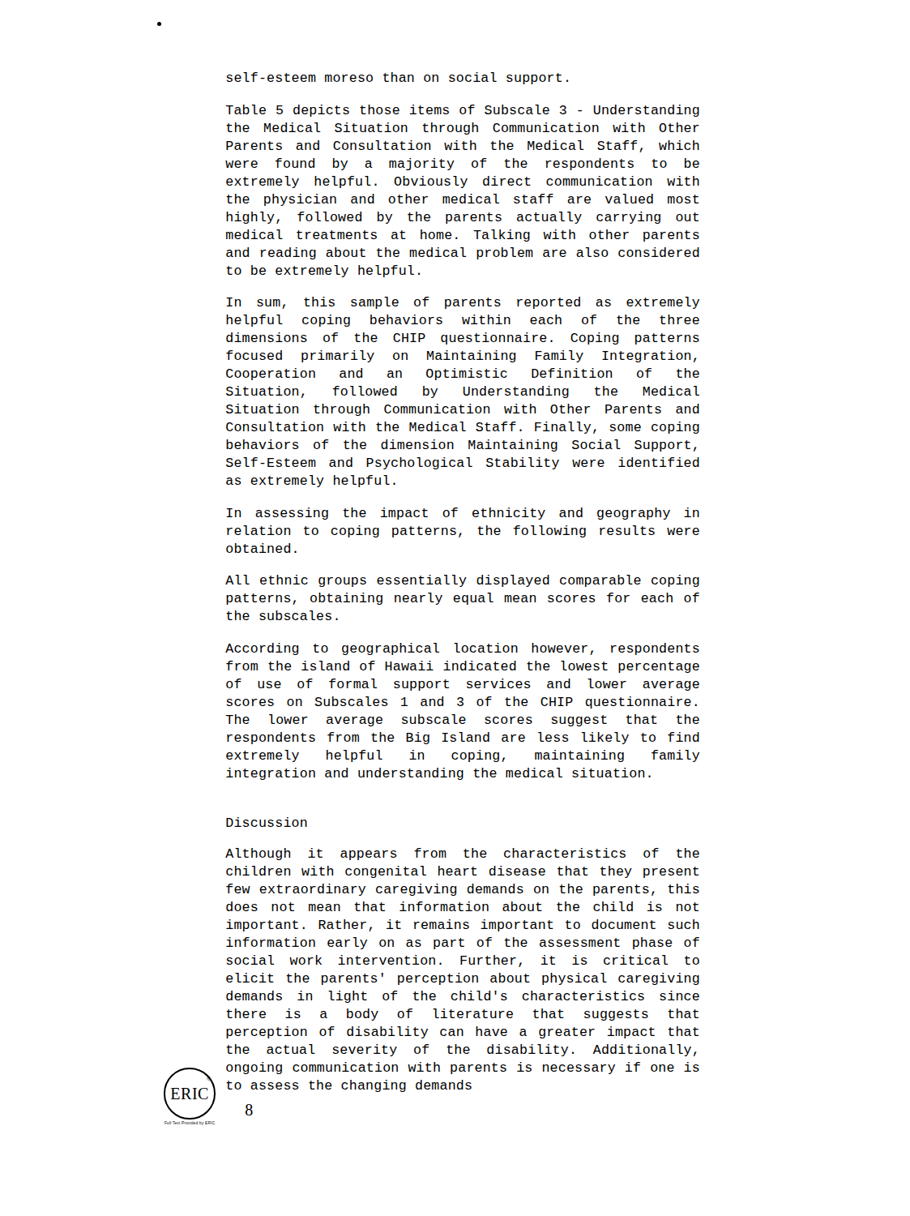self-esteem moreso than on social support.
Table 5 depicts those items of Subscale 3 - Understanding the Medical Situation through Communication with Other Parents and Consultation with the Medical Staff, which were found by a majority of the respondents to be extremely helpful. Obviously direct communication with the physician and other medical staff are valued most highly, followed by the parents actually carrying out medical treatments at home. Talking with other parents and reading about the medical problem are also considered to be extremely helpful.
In sum, this sample of parents reported as extremely helpful coping behaviors within each of the three dimensions of the CHIP questionnaire. Coping patterns focused primarily on Maintaining Family Integration, Cooperation and an Optimistic Definition of the Situation, followed by Understanding the Medical Situation through Communication with Other Parents and Consultation with the Medical Staff. Finally, some coping behaviors of the dimension Maintaining Social Support, Self-Esteem and Psychological Stability were identified as extremely helpful.
In assessing the impact of ethnicity and geography in relation to coping patterns, the following results were obtained.
All ethnic groups essentially displayed comparable coping patterns, obtaining nearly equal mean scores for each of the subscales.
According to geographical location however, respondents from the island of Hawaii indicated the lowest percentage of use of formal support services and lower average scores on Subscales 1 and 3 of the CHIP questionnaire. The lower average subscale scores suggest that the respondents from the Big Island are less likely to find extremely helpful in coping, maintaining family integration and understanding the medical situation.
Discussion
Although it appears from the characteristics of the children with congenital heart disease that they present few extraordinary caregiving demands on the parents, this does not mean that information about the child is not important. Rather, it remains important to document such information early on as part of the assessment phase of social work intervention. Further, it is critical to elicit the parents' perception about physical caregiving demands in light of the child's characteristics since there is a body of literature that suggests that perception of disability can have a greater impact that the actual severity of the disability. Additionally, ongoing communication with parents is necessary if one is to assess the changing demands
ERIC®
Full Text Provided by ERIC
8